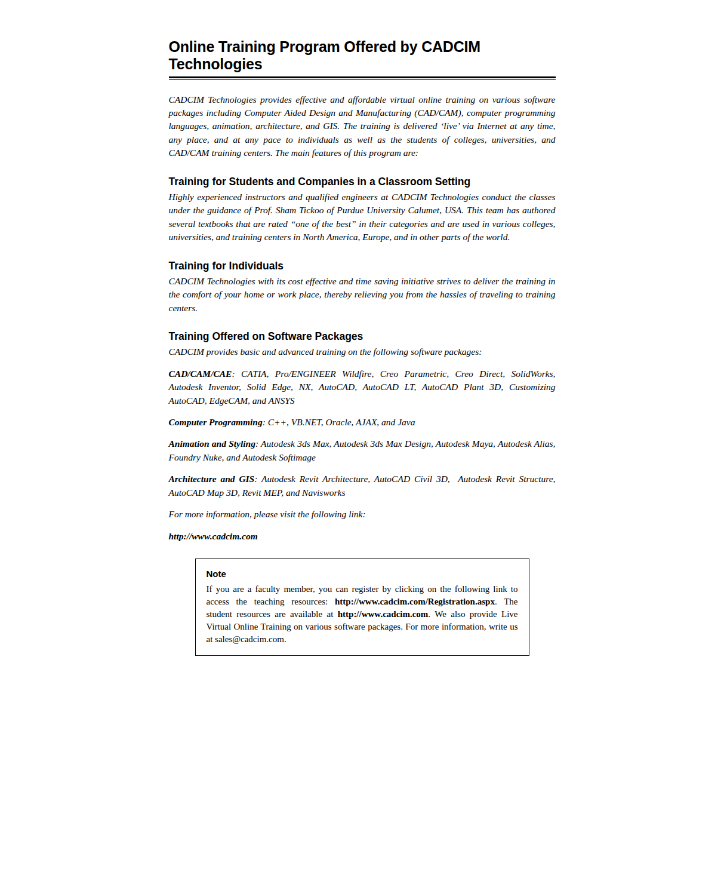Online Training Program Offered by CADCIM Technologies
CADCIM Technologies provides effective and affordable virtual online training on various software packages including Computer Aided Design and Manufacturing (CAD/CAM), computer programming languages, animation, architecture, and GIS. The training is delivered ‘live’ via Internet at any time, any place, and at any pace to individuals as well as the students of colleges, universities, and CAD/CAM training centers. The main features of this program are:
Training for Students and Companies in a Classroom Setting
Highly experienced instructors and qualified engineers at CADCIM Technologies conduct the classes under the guidance of Prof. Sham Tickoo of Purdue University Calumet, USA. This team has authored several textbooks that are rated “one of the best” in their categories and are used in various colleges, universities, and training centers in North America, Europe, and in other parts of the world.
Training for Individuals
CADCIM Technologies with its cost effective and time saving initiative strives to deliver the training in the comfort of your home or work place, thereby relieving you from the hassles of traveling to training centers.
Training Offered on Software Packages
CADCIM provides basic and advanced training on the following software packages:
CAD/CAM/CAE: CATIA, Pro/ENGINEER Wildfire, Creo Parametric, Creo Direct, SolidWorks, Autodesk Inventor, Solid Edge, NX, AutoCAD, AutoCAD LT, AutoCAD Plant 3D, Customizing AutoCAD, EdgeCAM, and ANSYS
Computer Programming: C++, VB.NET, Oracle, AJAX, and Java
Animation and Styling: Autodesk 3ds Max, Autodesk 3ds Max Design, Autodesk Maya, Autodesk Alias, Foundry Nuke, and Autodesk Softimage
Architecture and GIS: Autodesk Revit Architecture, AutoCAD Civil 3D, Autodesk Revit Structure, AutoCAD Map 3D, Revit MEP, and Navisworks
For more information, please visit the following link:
http://www.cadcim.com
Note
If you are a faculty member, you can register by clicking on the following link to access the teaching resources: http://www.cadcim.com/Registration.aspx. The student resources are available at http://www.cadcim.com. We also provide Live Virtual Online Training on various software packages. For more information, write us at sales@cadcim.com.